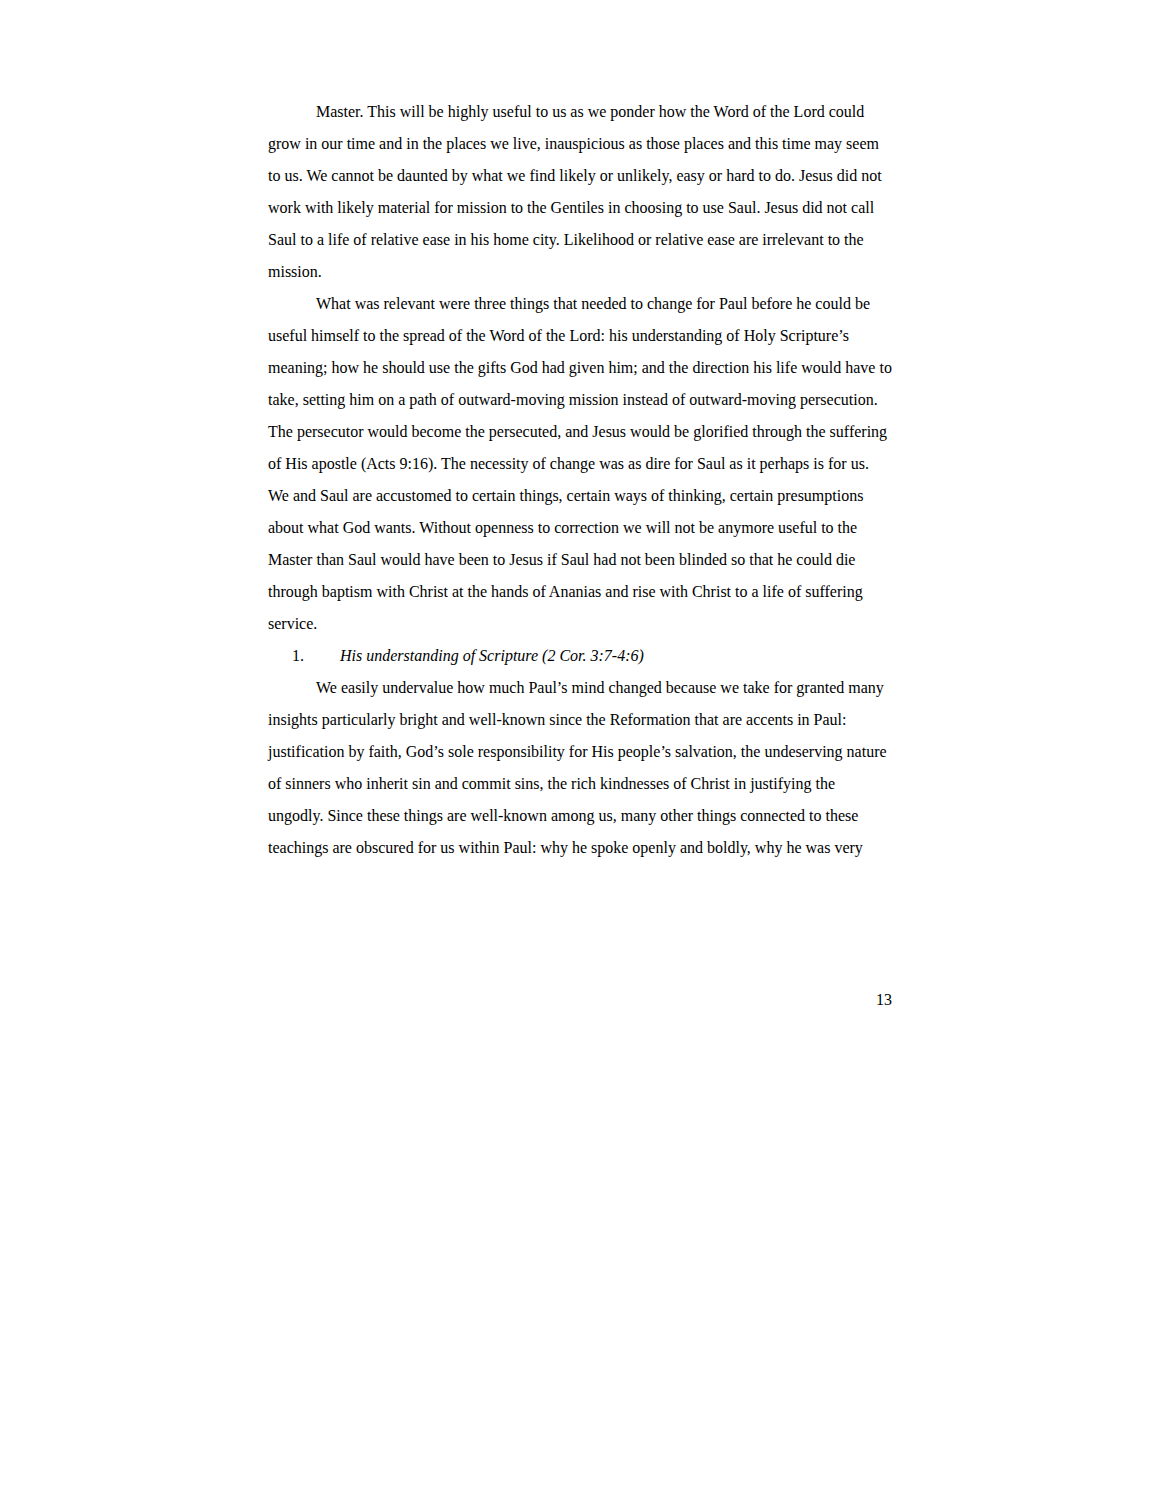Master. This will be highly useful to us as we ponder how the Word of the Lord could grow in our time and in the places we live, inauspicious as those places and this time may seem to us. We cannot be daunted by what we find likely or unlikely, easy or hard to do. Jesus did not work with likely material for mission to the Gentiles in choosing to use Saul. Jesus did not call Saul to a life of relative ease in his home city. Likelihood or relative ease are irrelevant to the mission.
What was relevant were three things that needed to change for Paul before he could be useful himself to the spread of the Word of the Lord: his understanding of Holy Scripture’s meaning; how he should use the gifts God had given him; and the direction his life would have to take, setting him on a path of outward-moving mission instead of outward-moving persecution. The persecutor would become the persecuted, and Jesus would be glorified through the suffering of His apostle (Acts 9:16). The necessity of change was as dire for Saul as it perhaps is for us. We and Saul are accustomed to certain things, certain ways of thinking, certain presumptions about what God wants. Without openness to correction we will not be anymore useful to the Master than Saul would have been to Jesus if Saul had not been blinded so that he could die through baptism with Christ at the hands of Ananias and rise with Christ to a life of suffering service.
His understanding of Scripture (2 Cor. 3:7-4:6)
We easily undervalue how much Paul’s mind changed because we take for granted many insights particularly bright and well-known since the Reformation that are accents in Paul: justification by faith, God’s sole responsibility for His people’s salvation, the undeserving nature of sinners who inherit sin and commit sins, the rich kindnesses of Christ in justifying the ungodly. Since these things are well-known among us, many other things connected to these teachings are obscured for us within Paul: why he spoke openly and boldly, why he was very
13